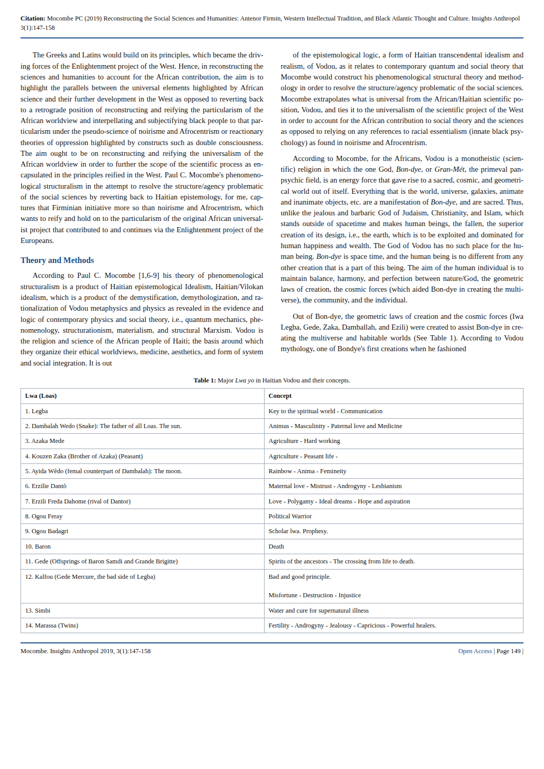Citation: Mocombe PC (2019) Reconstructing the Social Sciences and Humanities: Antenor Firmin, Western Intellectual Tradition, and Black Atlantic Thought and Culture. Insights Anthropol 3(1):147-158
The Greeks and Latins would build on its principles, which became the driving forces of the Enlightenment project of the West. Hence, in reconstructing the sciences and humanities to account for the African contribution, the aim is to highlight the parallels between the universal elements highlighted by African science and their further development in the West as opposed to reverting back to a retrograde position of reconstructing and reifying the particularism of the African worldview and interpellating and subjectifying black people to that particularism under the pseudo-science of noirisme and Afrocentrism or reactionary theories of oppression highlighted by constructs such as double consciousness. The aim ought to be on reconstructing and reifying the universalism of the African worldview in order to further the scope of the scientific process as encapsulated in the principles reified in the West. Paul C. Mocombe's phenomenological structuralism in the attempt to resolve the structure/agency problematic of the social sciences by reverting back to Haitian epistemology, for me, captures that Firminian initiative more so than noirisme and Afrocentrism, which wants to reify and hold on to the particularism of the original African universalist project that contributed to and continues via the Enlightenment project of the Europeans.
Theory and Methods
According to Paul C. Mocombe [1,6-9] his theory of phenomenological structuralism is a product of Haitian epistemological Idealism, Haitian/Vilokan idealism, which is a product of the demystification, demythologization, and rationalization of Vodou metaphysics and physics as revealed in the evidence and logic of contemporary physics and social theory, i.e., quantum mechanics, phenomenology, structurationism, materialism, and structural Marxism. Vodou is the religion and science of the African people of Haiti; the basis around which they organize their ethical worldviews, medicine, aesthetics, and form of system and social integration. It is out
of the epistemological logic, a form of Haitian transcendental idealism and realism, of Vodou, as it relates to contemporary quantum and social theory that Mocombe would construct his phenomenological structural theory and methodology in order to resolve the structure/agency problematic of the social sciences. Mocombe extrapolates what is universal from the African/Haitian scientific position, Vodou, and ties it to the universalism of the scientific project of the West in order to account for the African contribution to social theory and the sciences as opposed to relying on any references to racial essentialism (innate black psychology) as found in noirisme and Afrocentrism.
According to Mocombe, for the Africans, Vodou is a monotheistic (scientific) religion in which the one God, Bon-dye, or Gran-Mét, the primeval pan-psychic field, is an energy force that gave rise to a sacred, cosmic, and geometrical world out of itself. Everything that is the world, universe, galaxies, animate and inanimate objects, etc. are a manifestation of Bon-dye, and are sacred. Thus, unlike the jealous and barbaric God of Judaism, Christianity, and Islam, which stands outside of spacetime and makes human beings, the fallen, the superior creation of its design, i.e., the earth, which is to be exploited and dominated for human happiness and wealth. The God of Vodou has no such place for the human being. Bon-dye is space time, and the human being is no different from any other creation that is a part of this being. The aim of the human individual is to maintain balance, harmony, and perfection between nature/God, the geometric laws of creation, the cosmic forces (which aided Bon-dye in creating the multiverse), the community, and the individual.
Out of Bon-dye, the geometric laws of creation and the cosmic forces (Iwa Legba, Gede, Zaka, Damballah, and Ezili) were created to assist Bon-dye in creating the multiverse and habitable worlds (See Table 1). According to Vodou mythology, one of Bondye's first creations when he fashioned
Table 1: Major Lwa yo in Haitian Vodou and their concepts.
| Lwa (Loas) | Concept |
| --- | --- |
| 1. Legba | Key to the spiritual world - Communication |
| 2. Dambalah Wedo (Snake): The father of all Loas. The sun. | Animus - Masculinity - Paternal love and Medicine |
| 3. Azaka Mede | Agriculture - Hard working |
| 4. Kouzen Zaka (Brother of Azaka) (Peasant) | Agriculture - Peasant life - |
| 5. Ayida Wèdo (femal counterpart of Dambalah): The moon. | Rainbow - Anima - Femineity |
| 6. Erzilie Dantò | Maternal love - Mistrust - Androgyny - Lesbianism |
| 7. Erzili Freda Dahome (rival of Dantor) | Love - Polygamy - Ideal dreams - Hope and aspiration |
| 8. Ogou Feray | Political Warrior |
| 9. Ogou Badagri | Scholar lwa. Prophesy. |
| 10. Baron | Death |
| 11. Gede (Offsprings of Baron Samdi and Grande Brigitte) | Spirits of the ancestors - The crossing from life to death. |
| 12. Kalfou (Gede Mercure, the bad side of Legba) | Bad and good principle. Misfortune - Destruction - Injustice |
| 13. Simbi | Water and cure for supernatural illness |
| 14. Marassa (Twins) | Fertility - Androgyny - Jealousy - Capricious - Powerful healers. |
Mocombe. Insights Anthropol 2019, 3(1):147-158
Open Access | Page 149 |